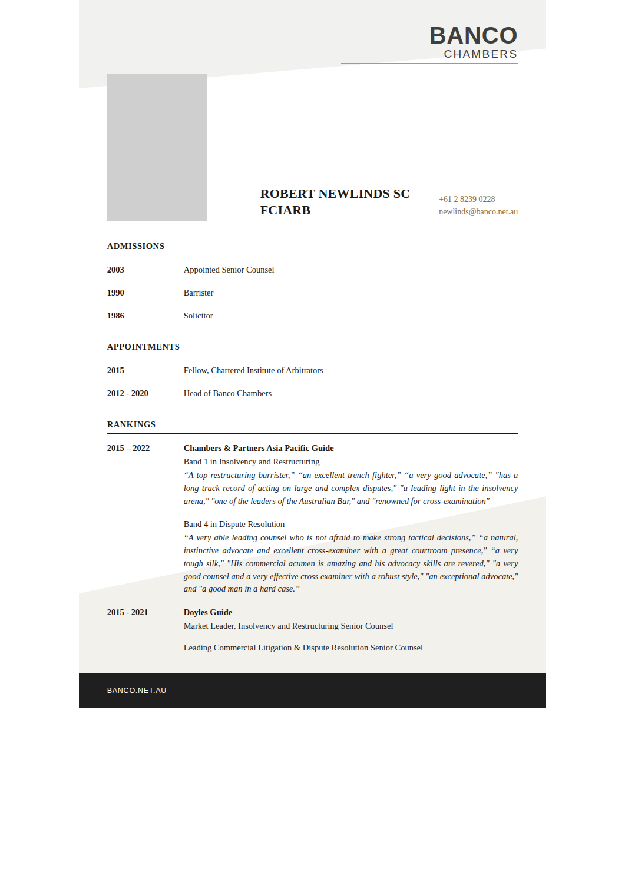BANCO
CHAMBERS
Photograph
Robert Newlinds SC
FCiArb
+61 2 8239 0228
newlinds@banco.net.au
Admissions
| 2003 | Appointed Senior Counsel |
| 1990 | Barrister |
| 1986 | Solicitor |
Appointments
| 2015 | Fellow, Chartered Institute of Arbitrators |
| 2012 - 2020 | Head of Banco Chambers |
Rankings
| 2015 – 2022 | Chambers & Partners Asia Pacific Guide Band 1 in Insolvency and Restructuring “A top restructuring barrister,” “an excellent trench fighter,” “a very good advocate,” "has a long track record of acting on large and complex disputes," "a leading light in the insolvency arena," "one of the leaders of the Australian Bar," and "renowned for cross-examination" Band 4 in Dispute Resolution “A very able leading counsel who is not afraid to make strong tactical decisions,” “a natural, instinctive advocate and excellent cross-examiner with a great courtroom presence," “a very tough silk," "His commercial acumen is amazing and his advocacy skills are revered," "a very good counsel and a very effective cross examiner with a robust style," "an exceptional advocate," and "a good man in a hard case.” |
| 2015 - 2021 | Doyles Guide Market Leader, Insolvency and Restructuring Senior Counsel Leading Commercial Litigation & Dispute Resolution Senior Counsel |
BANCO.NET.AU